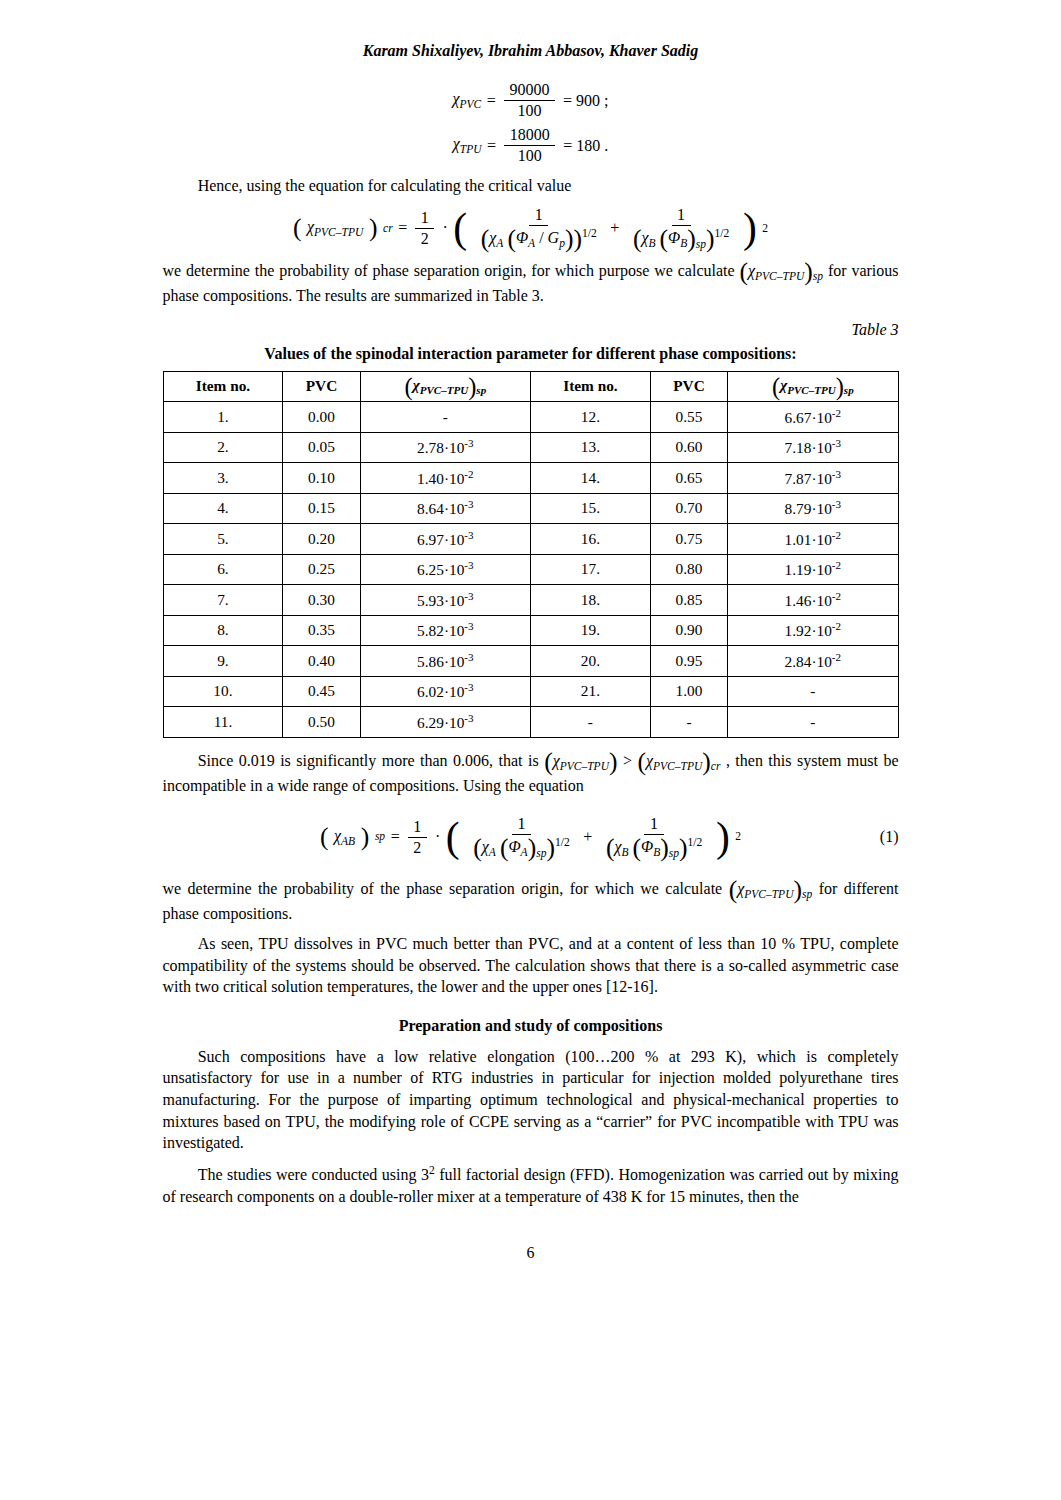Karam Shixaliyev, Ibrahim Abbasov, Khaver Sadig
χPVC = 90000100 = 900 ;
χTPU = 18000100 = 180 .
Hence, using the equation for calculating the critical value
( χPVC–TPU ) cr = 12 · ( 1 (χA (ΦA / Gp)) 1/2 + 1 (χB (ΦB) sp) 1/2 ) 2
we determine the probability of phase separation origin, for which purpose we calculate (χPVC–TPU) sp for various phase compositions. The results are summarized in Table 3.
Table 3
Values of the spinodal interaction parameter for different phase compositions:
| Item no. | PVC | ( χ PVC–TPU ) sp | Item no. | PVC | ( χ PVC–TPU ) sp |
| --- | --- | --- | --- | --- | --- |
| 1. | 0.00 | - | 12. | 0.55 | 6.67·10 -2 |
| 2. | 0.05 | 2.78·10 -3 | 13. | 0.60 | 7.18·10 -3 |
| 3. | 0.10 | 1.40·10 -2 | 14. | 0.65 | 7.87·10 -3 |
| 4. | 0.15 | 8.64·10 -3 | 15. | 0.70 | 8.79·10 -3 |
| 5. | 0.20 | 6.97·10 -3 | 16. | 0.75 | 1.01·10 -2 |
| 6. | 0.25 | 6.25·10 -3 | 17. | 0.80 | 1.19·10 -2 |
| 7. | 0.30 | 5.93·10 -3 | 18. | 0.85 | 1.46·10 -2 |
| 8. | 0.35 | 5.82·10 -3 | 19. | 0.90 | 1.92·10 -2 |
| 9. | 0.40 | 5.86·10 -3 | 20. | 0.95 | 2.84·10 -2 |
| 10. | 0.45 | 6.02·10 -3 | 21. | 1.00 | - |
| 11. | 0.50 | 6.29·10 -3 | - | - | - |
Since 0.019 is significantly more than 0.006, that is (χPVC–TPU) > (χPVC–TPU) cr , then this system must be incompatible in a wide range of compositions. Using the equation
( χAB ) sp = 12 · ( 1 (χA (ΦA) sp) 1/2 + 1 (χB (ΦB) sp) 1/2 ) 2
(1)
we determine the probability of the phase separation origin, for which we calculate (χPVC–TPU) sp for different phase compositions.
As seen, TPU dissolves in PVC much better than PVC, and at a content of less than 10 % TPU, complete compatibility of the systems should be observed. The calculation shows that there is a so-called asymmetric case with two critical solution temperatures, the lower and the upper ones [12-16].
Preparation and study of compositions
Such compositions have a low relative elongation (100…200 % at 293 K), which is completely unsatisfactory for use in a number of RTG industries in particular for injection molded polyurethane tires manufacturing. For the purpose of imparting optimum technological and physical-mechanical properties to mixtures based on TPU, the modifying role of CCPE serving as a “carrier” for PVC incompatible with TPU was investigated.
The studies were conducted using 32 full factorial design (FFD). Homogenization was carried out by mixing of research components on a double-roller mixer at a temperature of 438 K for 15 minutes, then the
6